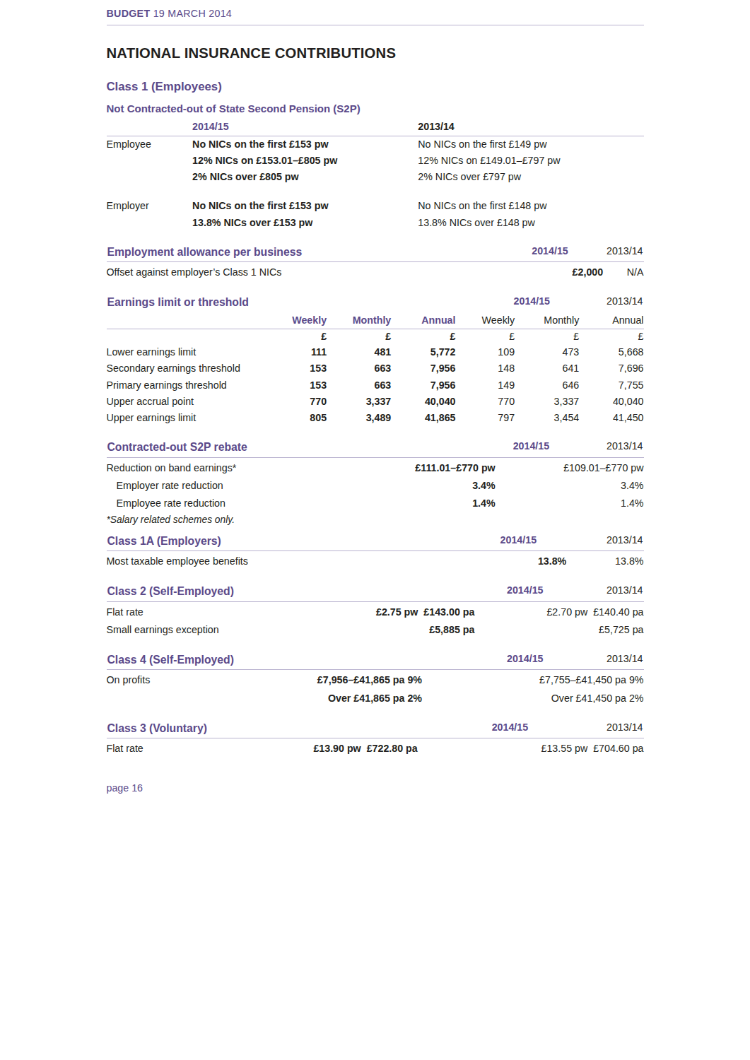BUDGET 19 MARCH 2014
NATIONAL INSURANCE CONTRIBUTIONS
Class 1 (Employees)
Not Contracted-out of State Second Pension (S2P)
| | 2014/15 | 2013/14 |
| Employee | No NICs on the first £153 pw | No NICs on the first £149 pw |
| | 12% NICs on £153.01–£805 pw | 12% NICs on £149.01–£797 pw |
| | 2% NICs over £805 pw | 2% NICs over £797 pw |
| Employer | No NICs on the first £153 pw | No NICs on the first £148 pw |
| | 13.8% NICs over £153 pw | 13.8% NICs over £148 pw |
| Employment allowance per business | 2014/15 | 2013/14 |
| Offset against employer’s Class 1 NICs | £2,000 | N/A |
| Earnings limit or threshold | 2014/15 | 2013/14 |
| | Weekly | Monthly | Annual | Weekly | Monthly | Annual |
| --- | --- | --- | --- | --- | --- | --- |
| | £ | £ | £ | £ | £ | £ |
| Lower earnings limit | 111 | 481 | 5,772 | 109 | 473 | 5,668 |
| Secondary earnings threshold | 153 | 663 | 7,956 | 148 | 641 | 7,696 |
| Primary earnings threshold | 153 | 663 | 7,956 | 149 | 646 | 7,755 |
| Upper accrual point | 770 | 3,337 | 40,040 | 770 | 3,337 | 40,040 |
| Upper earnings limit | 805 | 3,489 | 41,865 | 797 | 3,454 | 41,450 |
| Contracted-out S2P rebate | 2014/15 | 2013/14 |
| Reduction on band earnings* | £111.01–£770 pw | £109.01–£770 pw |
| Employer rate reduction | 3.4% | 3.4% |
| Employee rate reduction | 1.4% | 1.4% |
*Salary related schemes only.
| Class 1A (Employers) | 2014/15 | 2013/14 |
| Most taxable employee benefits | 13.8% | 13.8% |
| Class 2 (Self-Employed) | 2014/15 | 2013/14 |
| Flat rate | £2.75 pw £143.00 pa | £2.70 pw £140.40 pa |
| Small earnings exception | £5,885 pa | £5,725 pa |
| Class 4 (Self-Employed) | 2014/15 | 2013/14 |
| On profits | £7,956–£41,865 pa 9% | £7,755–£41,450 pa 9% |
| | Over £41,865 pa 2% | Over £41,450 pa 2% |
| Class 3 (Voluntary) | 2014/15 | 2013/14 |
| Flat rate | £13.90 pw £722.80 pa | £13.55 pw £704.60 pa |
page 16